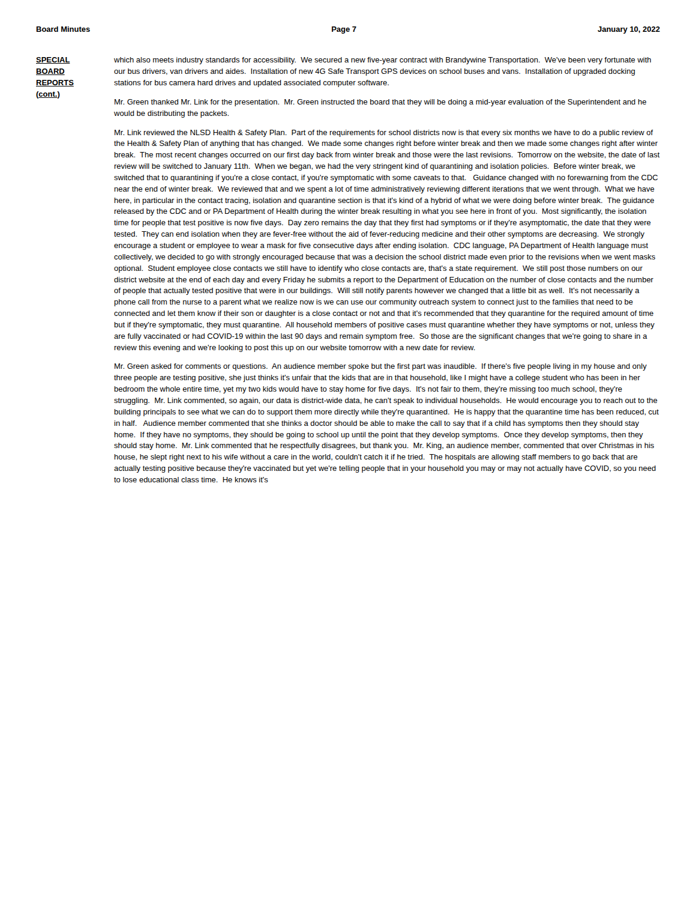Board Minutes Page 7 January 10, 2022
SPECIAL
BOARD
REPORTS
(cont.)
which also meets industry standards for accessibility. We secured a new five-year contract with Brandywine Transportation. We've been very fortunate with our bus drivers, van drivers and aides. Installation of new 4G Safe Transport GPS devices on school buses and vans. Installation of upgraded docking stations for bus camera hard drives and updated associated computer software.
Mr. Green thanked Mr. Link for the presentation. Mr. Green instructed the board that they will be doing a mid-year evaluation of the Superintendent and he would be distributing the packets.
Mr. Link reviewed the NLSD Health & Safety Plan. Part of the requirements for school districts now is that every six months we have to do a public review of the Health & Safety Plan of anything that has changed. We made some changes right before winter break and then we made some changes right after winter break. The most recent changes occurred on our first day back from winter break and those were the last revisions. Tomorrow on the website, the date of last review will be switched to January 11th. When we began, we had the very stringent kind of quarantining and isolation policies. Before winter break, we switched that to quarantining if you're a close contact, if you're symptomatic with some caveats to that. Guidance changed with no forewarning from the CDC near the end of winter break. We reviewed that and we spent a lot of time administratively reviewing different iterations that we went through. What we have here, in particular in the contact tracing, isolation and quarantine section is that it's kind of a hybrid of what we were doing before winter break. The guidance released by the CDC and or PA Department of Health during the winter break resulting in what you see here in front of you. Most significantly, the isolation time for people that test positive is now five days. Day zero remains the day that they first had symptoms or if they're asymptomatic, the date that they were tested. They can end isolation when they are fever-free without the aid of fever-reducing medicine and their other symptoms are decreasing. We strongly encourage a student or employee to wear a mask for five consecutive days after ending isolation. CDC language, PA Department of Health language must collectively, we decided to go with strongly encouraged because that was a decision the school district made even prior to the revisions when we went masks optional. Student employee close contacts we still have to identify who close contacts are, that's a state requirement. We still post those numbers on our district website at the end of each day and every Friday he submits a report to the Department of Education on the number of close contacts and the number of people that actually tested positive that were in our buildings. Will still notify parents however we changed that a little bit as well. It's not necessarily a phone call from the nurse to a parent what we realize now is we can use our community outreach system to connect just to the families that need to be connected and let them know if their son or daughter is a close contact or not and that it's recommended that they quarantine for the required amount of time but if they're symptomatic, they must quarantine. All household members of positive cases must quarantine whether they have symptoms or not, unless they are fully vaccinated or had COVID-19 within the last 90 days and remain symptom free. So those are the significant changes that we're going to share in a review this evening and we're looking to post this up on our website tomorrow with a new date for review.
Mr. Green asked for comments or questions. An audience member spoke but the first part was inaudible. If there's five people living in my house and only three people are testing positive, she just thinks it's unfair that the kids that are in that household, like I might have a college student who has been in her bedroom the whole entire time, yet my two kids would have to stay home for five days. It's not fair to them, they're missing too much school, they're struggling. Mr. Link commented, so again, our data is district-wide data, he can't speak to individual households. He would encourage you to reach out to the building principals to see what we can do to support them more directly while they're quarantined. He is happy that the quarantine time has been reduced, cut in half. Audience member commented that she thinks a doctor should be able to make the call to say that if a child has symptoms then they should stay home. If they have no symptoms, they should be going to school up until the point that they develop symptoms. Once they develop symptoms, then they should stay home. Mr. Link commented that he respectfully disagrees, but thank you. Mr. King, an audience member, commented that over Christmas in his house, he slept right next to his wife without a care in the world, couldn't catch it if he tried. The hospitals are allowing staff members to go back that are actually testing positive because they're vaccinated but yet we're telling people that in your household you may or may not actually have COVID, so you need to lose educational class time. He knows it's